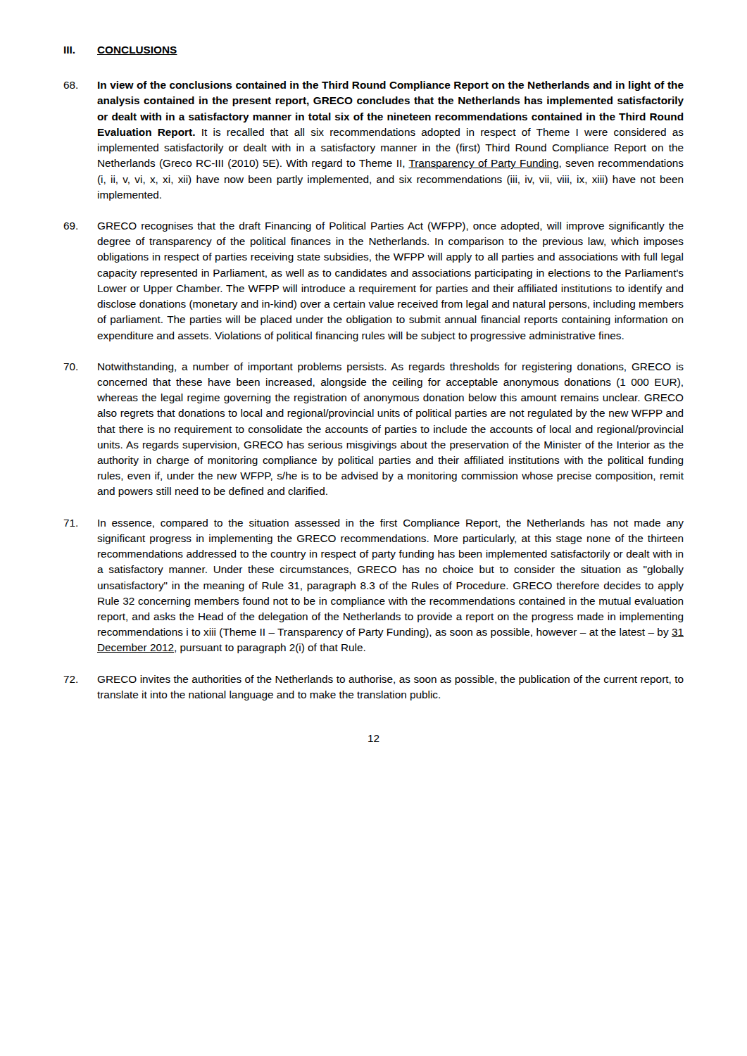III. CONCLUSIONS
68.
In view of the conclusions contained in the Third Round Compliance Report on the Netherlands and in light of the analysis contained in the present report, GRECO concludes that the Netherlands has implemented satisfactorily or dealt with in a satisfactory manner in total six of the nineteen recommendations contained in the Third Round Evaluation Report. It is recalled that all six recommendations adopted in respect of Theme I were considered as implemented satisfactorily or dealt with in a satisfactory manner in the (first) Third Round Compliance Report on the Netherlands (Greco RC-III (2010) 5E). With regard to Theme II, Transparency of Party Funding, seven recommendations (i, ii, v, vi, x, xi, xii) have now been partly implemented, and six recommendations (iii, iv, vii, viii, ix, xiii) have not been implemented.
69.
GRECO recognises that the draft Financing of Political Parties Act (WFPP), once adopted, will improve significantly the degree of transparency of the political finances in the Netherlands. In comparison to the previous law, which imposes obligations in respect of parties receiving state subsidies, the WFPP will apply to all parties and associations with full legal capacity represented in Parliament, as well as to candidates and associations participating in elections to the Parliament's Lower or Upper Chamber. The WFPP will introduce a requirement for parties and their affiliated institutions to identify and disclose donations (monetary and in-kind) over a certain value received from legal and natural persons, including members of parliament. The parties will be placed under the obligation to submit annual financial reports containing information on expenditure and assets. Violations of political financing rules will be subject to progressive administrative fines.
70.
Notwithstanding, a number of important problems persists. As regards thresholds for registering donations, GRECO is concerned that these have been increased, alongside the ceiling for acceptable anonymous donations (1 000 EUR), whereas the legal regime governing the registration of anonymous donation below this amount remains unclear. GRECO also regrets that donations to local and regional/provincial units of political parties are not regulated by the new WFPP and that there is no requirement to consolidate the accounts of parties to include the accounts of local and regional/provincial units. As regards supervision, GRECO has serious misgivings about the preservation of the Minister of the Interior as the authority in charge of monitoring compliance by political parties and their affiliated institutions with the political funding rules, even if, under the new WFPP, s/he is to be advised by a monitoring commission whose precise composition, remit and powers still need to be defined and clarified.
71.
In essence, compared to the situation assessed in the first Compliance Report, the Netherlands has not made any significant progress in implementing the GRECO recommendations. More particularly, at this stage none of the thirteen recommendations addressed to the country in respect of party funding has been implemented satisfactorily or dealt with in a satisfactory manner. Under these circumstances, GRECO has no choice but to consider the situation as "globally unsatisfactory" in the meaning of Rule 31, paragraph 8.3 of the Rules of Procedure. GRECO therefore decides to apply Rule 32 concerning members found not to be in compliance with the recommendations contained in the mutual evaluation report, and asks the Head of the delegation of the Netherlands to provide a report on the progress made in implementing recommendations i to xiii (Theme II – Transparency of Party Funding), as soon as possible, however – at the latest – by 31 December 2012, pursuant to paragraph 2(i) of that Rule.
72.
GRECO invites the authorities of the Netherlands to authorise, as soon as possible, the publication of the current report, to translate it into the national language and to make the translation public.
12